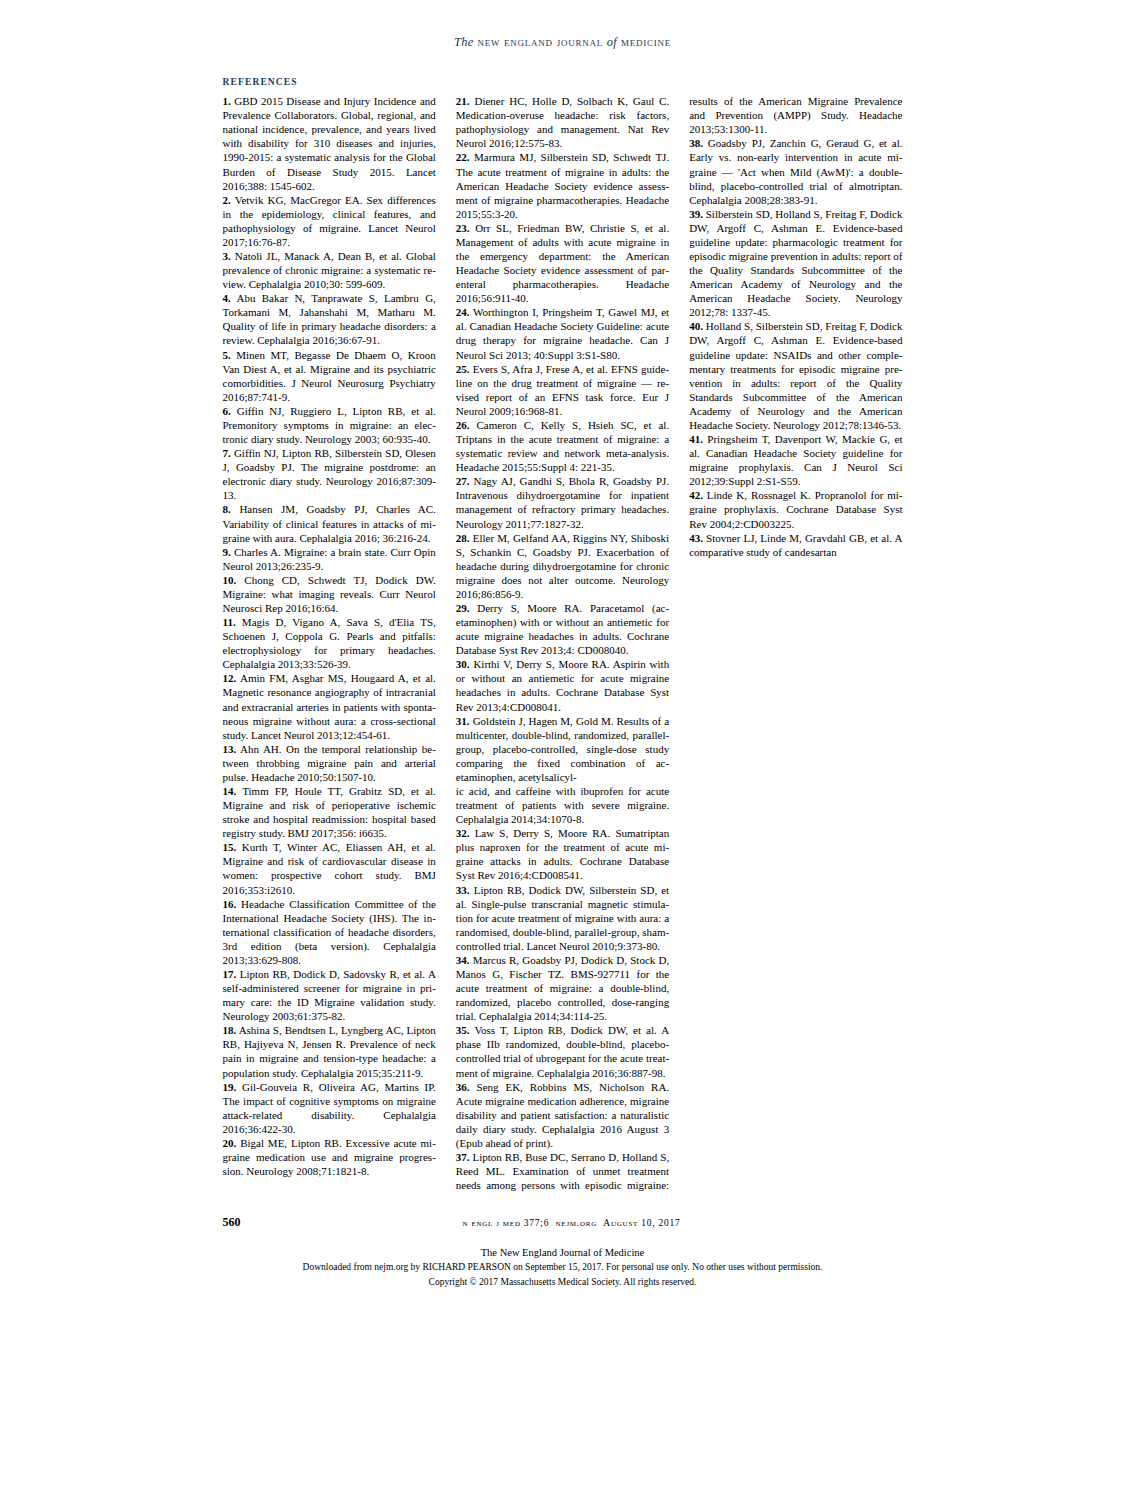The new england journal of medicine
References
1. GBD 2015 Disease and Injury Incidence and Prevalence Collaborators. Global, regional, and national incidence, prevalence, and years lived with disability for 310 diseases and injuries, 1990-2015: a systematic analysis for the Global Burden of Disease Study 2015. Lancet 2016;388: 1545-602.
2. Vetvik KG, MacGregor EA. Sex differences in the epidemiology, clinical features, and pathophysiology of migraine. Lancet Neurol 2017;16:76-87.
3. Natoli JL, Manack A, Dean B, et al. Global prevalence of chronic migraine: a systematic review. Cephalalgia 2010;30: 599-609.
4. Abu Bakar N, Tanprawate S, Lambru G, Torkamani M, Jahanshahi M, Matharu M. Quality of life in primary headache disorders: a review. Cephalalgia 2016;36:67-91.
5. Minen MT, Begasse De Dhaem O, Kroon Van Diest A, et al. Migraine and its psychiatric comorbidities. J Neurol Neurosurg Psychiatry 2016;87:741-9.
6. Giffin NJ, Ruggiero L, Lipton RB, et al. Premonitory symptoms in migraine: an electronic diary study. Neurology 2003; 60:935-40.
7. Giffin NJ, Lipton RB, Silberstein SD, Olesen J, Goadsby PJ. The migraine postdrome: an electronic diary study. Neurology 2016;87:309-13.
8. Hansen JM, Goadsby PJ, Charles AC. Variability of clinical features in attacks of migraine with aura. Cephalalgia 2016; 36:216-24.
9. Charles A. Migraine: a brain state. Curr Opin Neurol 2013;26:235-9.
10. Chong CD, Schwedt TJ, Dodick DW. Migraine: what imaging reveals. Curr Neurol Neurosci Rep 2016;16:64.
11. Magis D, Vigano A, Sava S, d'Elia TS, Schoenen J, Coppola G. Pearls and pitfalls: electrophysiology for primary headaches. Cephalalgia 2013;33:526-39.
12. Amin FM, Asghar MS, Hougaard A, et al. Magnetic resonance angiography of intracranial and extracranial arteries in patients with spontaneous migraine without aura: a cross-sectional study. Lancet Neurol 2013;12:454-61.
13. Ahn AH. On the temporal relationship between throbbing migraine pain and arterial pulse. Headache 2010;50:1507-10.
14. Timm FP, Houle TT, Grabitz SD, et al. Migraine and risk of perioperative ischemic stroke and hospital readmission: hospital based registry study. BMJ 2017;356: i6635.
15. Kurth T, Winter AC, Eliassen AH, et al. Migraine and risk of cardiovascular disease in women: prospective cohort study. BMJ 2016;353:i2610.
16. Headache Classification Committee of the International Headache Society (IHS). The international classification of headache disorders, 3rd edition (beta version). Cephalalgia 2013;33:629-808.
17. Lipton RB, Dodick D, Sadovsky R, et al. A self-administered screener for migraine in primary care: the ID Migraine validation study. Neurology 2003;61:375-82.
18. Ashina S, Bendtsen L, Lyngberg AC, Lipton RB, Hajiyeva N, Jensen R. Prevalence of neck pain in migraine and tension-type headache: a population study. Cephalalgia 2015;35:211-9.
19. Gil-Gouveia R, Oliveira AG, Martins IP. The impact of cognitive symptoms on migraine attack-related disability. Cephalalgia 2016;36:422-30.
20. Bigal ME, Lipton RB. Excessive acute migraine medication use and migraine progression. Neurology 2008;71:1821-8.
21. Diener HC, Holle D, Solbach K, Gaul C. Medication-overuse headache: risk factors, pathophysiology and management. Nat Rev Neurol 2016;12:575-83.
22. Marmura MJ, Silberstein SD, Schwedt TJ. The acute treatment of migraine in adults: the American Headache Society evidence assessment of migraine pharmacotherapies. Headache 2015;55:3-20.
23. Orr SL, Friedman BW, Christie S, et al. Management of adults with acute migraine in the emergency department: the American Headache Society evidence assessment of parenteral pharmacotherapies. Headache 2016;56:911-40.
24. Worthington I, Pringsheim T, Gawel MJ, et al. Canadian Headache Society Guideline: acute drug therapy for migraine headache. Can J Neurol Sci 2013; 40:Suppl 3:S1-S80.
25. Evers S, Afra J, Frese A, et al. EFNS guideline on the drug treatment of migraine — revised report of an EFNS task force. Eur J Neurol 2009;16:968-81.
26. Cameron C, Kelly S, Hsieh SC, et al. Triptans in the acute treatment of migraine: a systematic review and network meta-analysis. Headache 2015;55:Suppl 4: 221-35.
27. Nagy AJ, Gandhi S, Bhola R, Goadsby PJ. Intravenous dihydroergotamine for inpatient management of refractory primary headaches. Neurology 2011;77:1827-32.
28. Eller M, Gelfand AA, Riggins NY, Shiboski S, Schankin C, Goadsby PJ. Exacerbation of headache during dihydroergotamine for chronic migraine does not alter outcome. Neurology 2016;86:856-9.
29. Derry S, Moore RA. Paracetamol (acetaminophen) with or without an antiemetic for acute migraine headaches in adults. Cochrane Database Syst Rev 2013;4: CD008040.
30. Kirthi V, Derry S, Moore RA. Aspirin with or without an antiemetic for acute migraine headaches in adults. Cochrane Database Syst Rev 2013;4:CD008041.
31. Goldstein J, Hagen M, Gold M. Results of a multicenter, double-blind, randomized, parallel-group, placebo-controlled, single-dose study comparing the fixed combination of acetaminophen, acetylsalicyl-
ic acid, and caffeine with ibuprofen for acute treatment of patients with severe migraine. Cephalalgia 2014;34:1070-8.
32. Law S, Derry S, Moore RA. Sumatriptan plus naproxen for the treatment of acute migraine attacks in adults. Cochrane Database Syst Rev 2016;4:CD008541.
33. Lipton RB, Dodick DW, Silberstein SD, et al. Single-pulse transcranial magnetic stimulation for acute treatment of migraine with aura: a randomised, double-blind, parallel-group, sham-controlled trial. Lancet Neurol 2010;9:373-80.
34. Marcus R, Goadsby PJ, Dodick D, Stock D, Manos G, Fischer TZ. BMS-927711 for the acute treatment of migraine: a double-blind, randomized, placebo controlled, dose-ranging trial. Cephalalgia 2014;34:114-25.
35. Voss T, Lipton RB, Dodick DW, et al. A phase IIb randomized, double-blind, placebo-controlled trial of ubrogepant for the acute treatment of migraine. Cephalalgia 2016;36:887-98.
36. Seng EK, Robbins MS, Nicholson RA. Acute migraine medication adherence, migraine disability and patient satisfaction: a naturalistic daily diary study. Cephalalgia 2016 August 3 (Epub ahead of print).
37. Lipton RB, Buse DC, Serrano D, Holland S, Reed ML. Examination of unmet treatment needs among persons with episodic migraine: results of the American Migraine Prevalence and Prevention (AMPP) Study. Headache 2013;53:1300-11.
38. Goadsby PJ, Zanchin G, Geraud G, et al. Early vs. non-early intervention in acute migraine — 'Act when Mild (AwM)': a double-blind, placebo-controlled trial of almotriptan. Cephalalgia 2008;28:383-91.
39. Silberstein SD, Holland S, Freitag F, Dodick DW, Argoff C, Ashman E. Evidence-based guideline update: pharmacologic treatment for episodic migraine prevention in adults: report of the Quality Standards Subcommittee of the American Academy of Neurology and the American Headache Society. Neurology 2012;78: 1337-45.
40. Holland S, Silberstein SD, Freitag F, Dodick DW, Argoff C, Ashman E. Evidence-based guideline update: NSAIDs and other complementary treatments for episodic migraine prevention in adults: report of the Quality Standards Subcommittee of the American Academy of Neurology and the American Headache Society. Neurology 2012;78:1346-53.
41. Pringsheim T, Davenport W, Mackie G, et al. Canadian Headache Society guideline for migraine prophylaxis. Can J Neurol Sci 2012;39:Suppl 2:S1-S59.
42. Linde K, Rossnagel K. Propranolol for migraine prophylaxis. Cochrane Database Syst Rev 2004;2:CD003225.
43. Stovner LJ, Linde M, Gravdahl GB, et al. A comparative study of candesartan
560
n engl j med 377;6 nejm.org August 10, 2017
The New England Journal of Medicine
Downloaded from nejm.org by RICHARD PEARSON on September 15, 2017. For personal use only. No other uses without permission.
Copyright © 2017 Massachusetts Medical Society. All rights reserved.